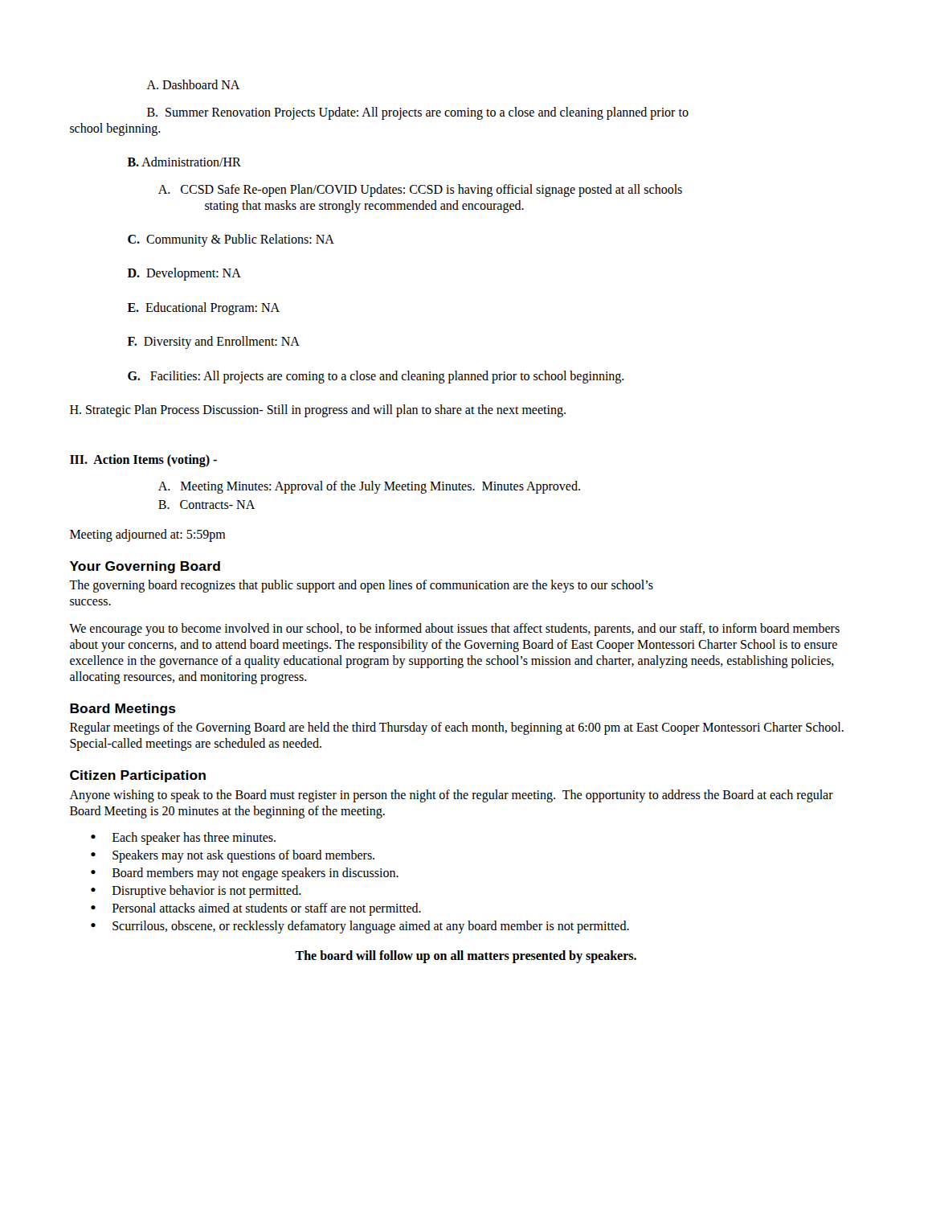A. Dashboard NA
B. Summer Renovation Projects Update: All projects are coming to a close and cleaning planned prior to
school beginning.
B. Administration/HR
A. CCSD Safe Re-open Plan/COVID Updates: CCSD is having official signage posted at all schools
stating that masks are strongly recommended and encouraged.
C. Community & Public Relations: NA
D. Development: NA
E. Educational Program: NA
F. Diversity and Enrollment: NA
G. Facilities: All projects are coming to a close and cleaning planned prior to school beginning.
H. Strategic Plan Process Discussion- Still in progress and will plan to share at the next meeting.
III. Action Items (voting) -
A. Meeting Minutes: Approval of the July Meeting Minutes. Minutes Approved.
B. Contracts- NA
Meeting adjourned at: 5:59pm
Your Governing Board
The governing board recognizes that public support and open lines of communication are the keys to our school’s
success.
We encourage you to become involved in our school, to be informed about issues that affect students, parents, and our staff, to inform board members about your concerns, and to attend board meetings. The responsibility of the Governing Board of East Cooper Montessori Charter School is to ensure excellence in the governance of a quality educational program by supporting the school’s mission and charter, analyzing needs, establishing policies, allocating resources, and monitoring progress.
Board Meetings
Regular meetings of the Governing Board are held the third Thursday of each month, beginning at 6:00 pm at East Cooper Montessori Charter School. Special-called meetings are scheduled as needed.
Citizen Participation
Anyone wishing to speak to the Board must register in person the night of the regular meeting. The opportunity to address the Board at each regular Board Meeting is 20 minutes at the beginning of the meeting.
Each speaker has three minutes.
Speakers may not ask questions of board members.
Board members may not engage speakers in discussion.
Disruptive behavior is not permitted.
Personal attacks aimed at students or staff are not permitted.
Scurrilous, obscene, or recklessly defamatory language aimed at any board member is not permitted.
The board will follow up on all matters presented by speakers.